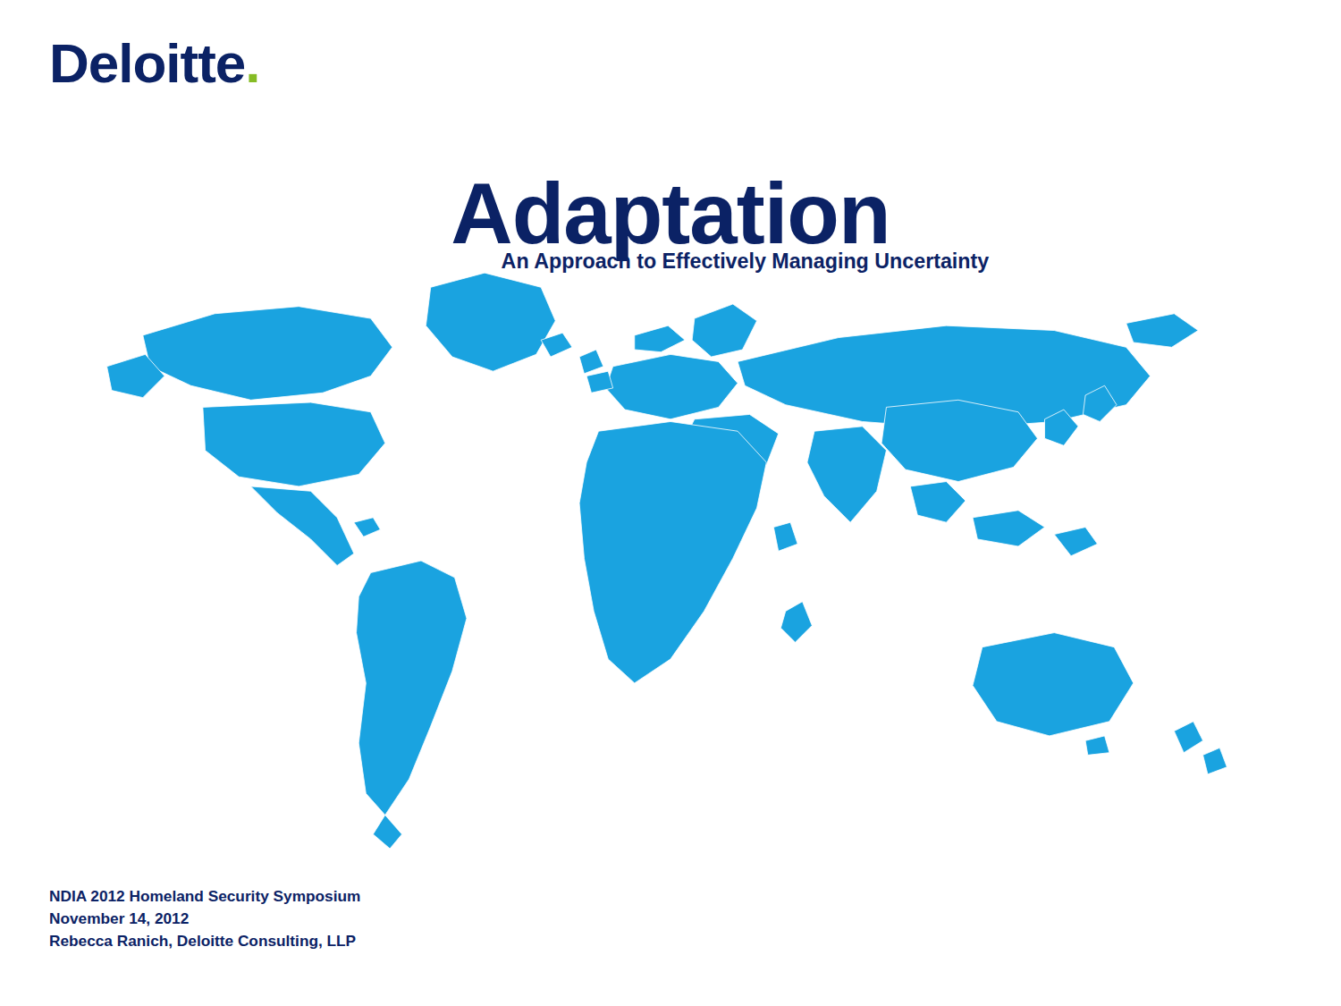Deloitte.
Adaptation
An Approach to Effectively Managing Uncertainty
NDIA 2012 Homeland Security Symposium
November 14, 2012
Rebecca Ranich, Deloitte Consulting, LLP